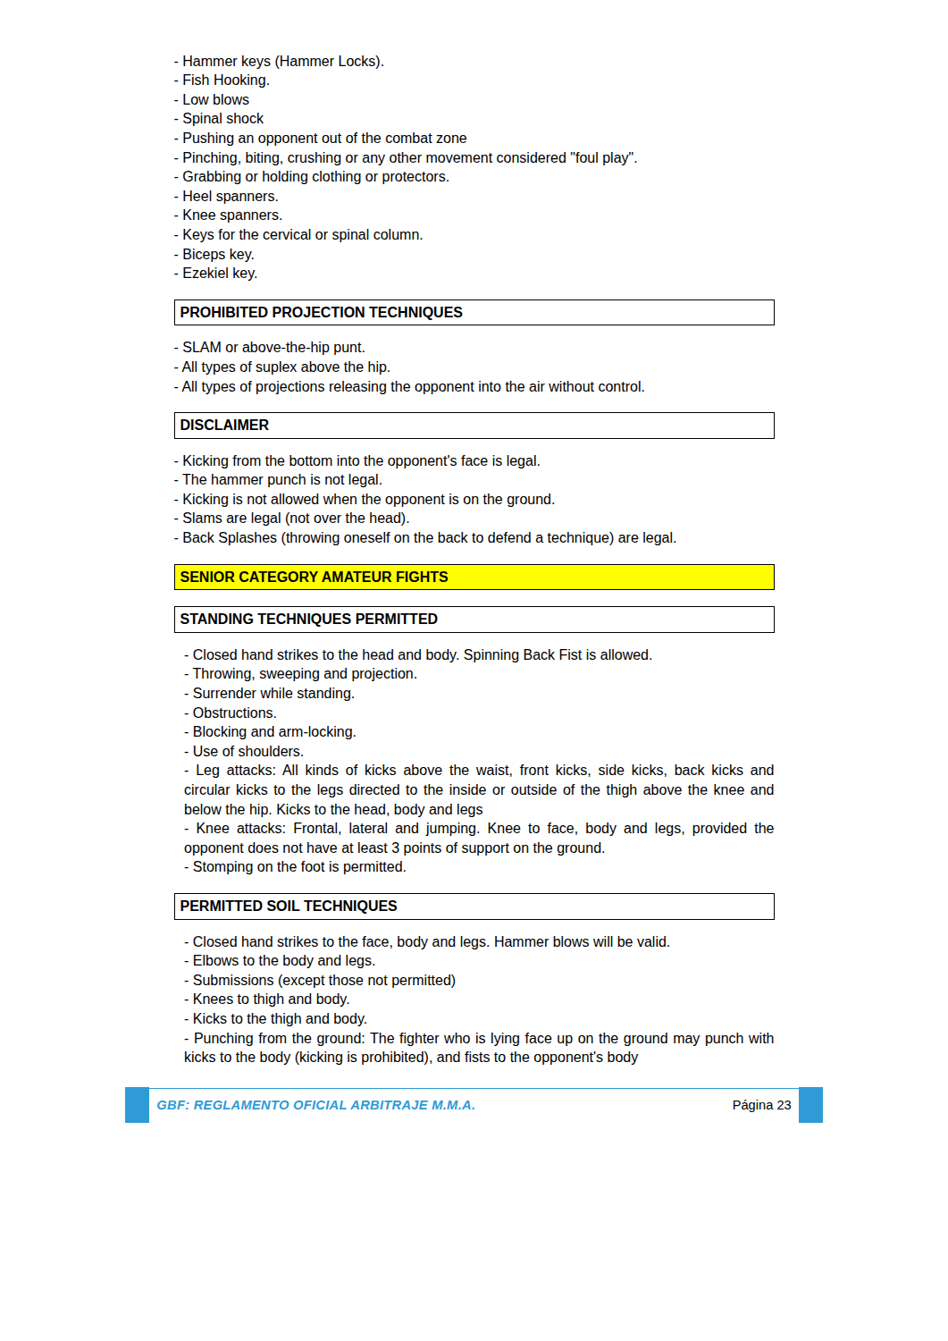- Hammer keys (Hammer Locks).
- Fish Hooking.
- Low blows
- Spinal shock
- Pushing an opponent out of the combat zone
- Pinching, biting, crushing or any other movement considered "foul play".
- Grabbing or holding clothing or protectors.
- Heel spanners.
- Knee spanners.
- Keys for the cervical or spinal column.
- Biceps key.
- Ezekiel key.
PROHIBITED PROJECTION TECHNIQUES
- SLAM or above-the-hip punt.
- All types of suplex above the hip.
- All types of projections releasing the opponent into the air without control.
DISCLAIMER
- Kicking from the bottom into the opponent's face is legal.
- The hammer punch is not legal.
- Kicking is not allowed when the opponent is on the ground.
- Slams are legal (not over the head).
- Back Splashes (throwing oneself on the back to defend a technique) are legal.
SENIOR CATEGORY AMATEUR FIGHTS
STANDING TECHNIQUES PERMITTED
- Closed hand strikes to the head and body. Spinning Back Fist is allowed.
- Throwing, sweeping and projection.
- Surrender while standing.
- Obstructions.
- Blocking and arm-locking.
- Use of shoulders.
- Leg attacks: All kinds of kicks above the waist, front kicks, side kicks, back kicks and circular kicks to the legs directed to the inside or outside of the thigh above the knee and below the hip. Kicks to the head, body and legs
- Knee attacks: Frontal, lateral and jumping. Knee to face, body and legs, provided the opponent does not have at least 3 points of support on the ground.
- Stomping on the foot is permitted.
PERMITTED SOIL TECHNIQUES
- Closed hand strikes to the face, body and legs. Hammer blows will be valid.
- Elbows to the body and legs.
- Submissions (except those not permitted)
- Knees to thigh and body.
- Kicks to the thigh and body.
- Punching from the ground: The fighter who is lying face up on the ground may punch with kicks to the body (kicking is prohibited), and fists to the opponent's body
GBF: REGLAMENTO OFICIAL ARBITRAJE M.M.A.
Página 23